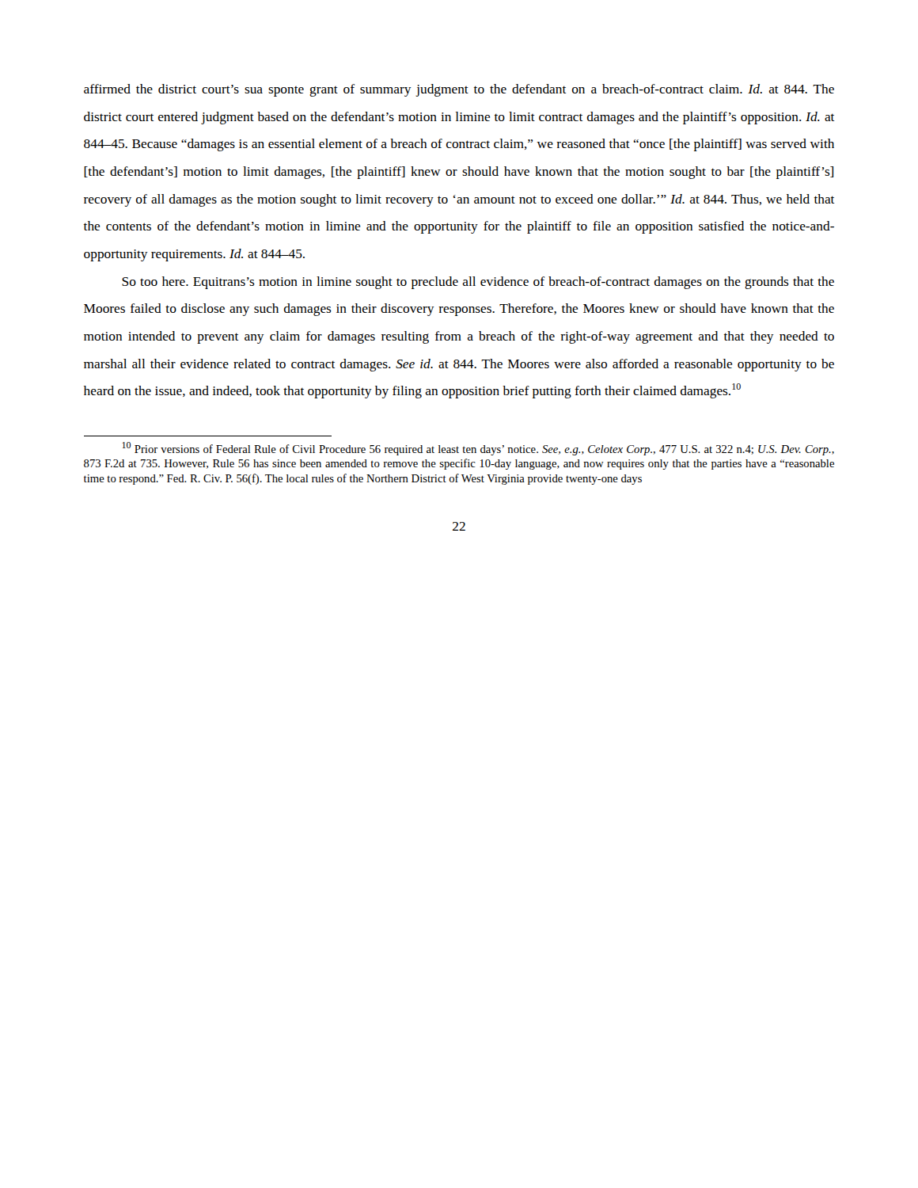affirmed the district court’s sua sponte grant of summary judgment to the defendant on a breach-of-contract claim. Id. at 844. The district court entered judgment based on the defendant’s motion in limine to limit contract damages and the plaintiff’s opposition. Id. at 844–45. Because “damages is an essential element of a breach of contract claim,” we reasoned that “once [the plaintiff] was served with [the defendant’s] motion to limit damages, [the plaintiff] knew or should have known that the motion sought to bar [the plaintiff’s] recovery of all damages as the motion sought to limit recovery to ‘an amount not to exceed one dollar.’” Id. at 844. Thus, we held that the contents of the defendant’s motion in limine and the opportunity for the plaintiff to file an opposition satisfied the notice-and-opportunity requirements. Id. at 844–45.
So too here. Equitrans’s motion in limine sought to preclude all evidence of breach-of-contract damages on the grounds that the Moores failed to disclose any such damages in their discovery responses. Therefore, the Moores knew or should have known that the motion intended to prevent any claim for damages resulting from a breach of the right-of-way agreement and that they needed to marshal all their evidence related to contract damages. See id. at 844. The Moores were also afforded a reasonable opportunity to be heard on the issue, and indeed, took that opportunity by filing an opposition brief putting forth their claimed damages.10
10 Prior versions of Federal Rule of Civil Procedure 56 required at least ten days’ notice. See, e.g., Celotex Corp., 477 U.S. at 322 n.4; U.S. Dev. Corp., 873 F.2d at 735. However, Rule 56 has since been amended to remove the specific 10-day language, and now requires only that the parties have a “reasonable time to respond.” Fed. R. Civ. P. 56(f). The local rules of the Northern District of West Virginia provide twenty-one days
22